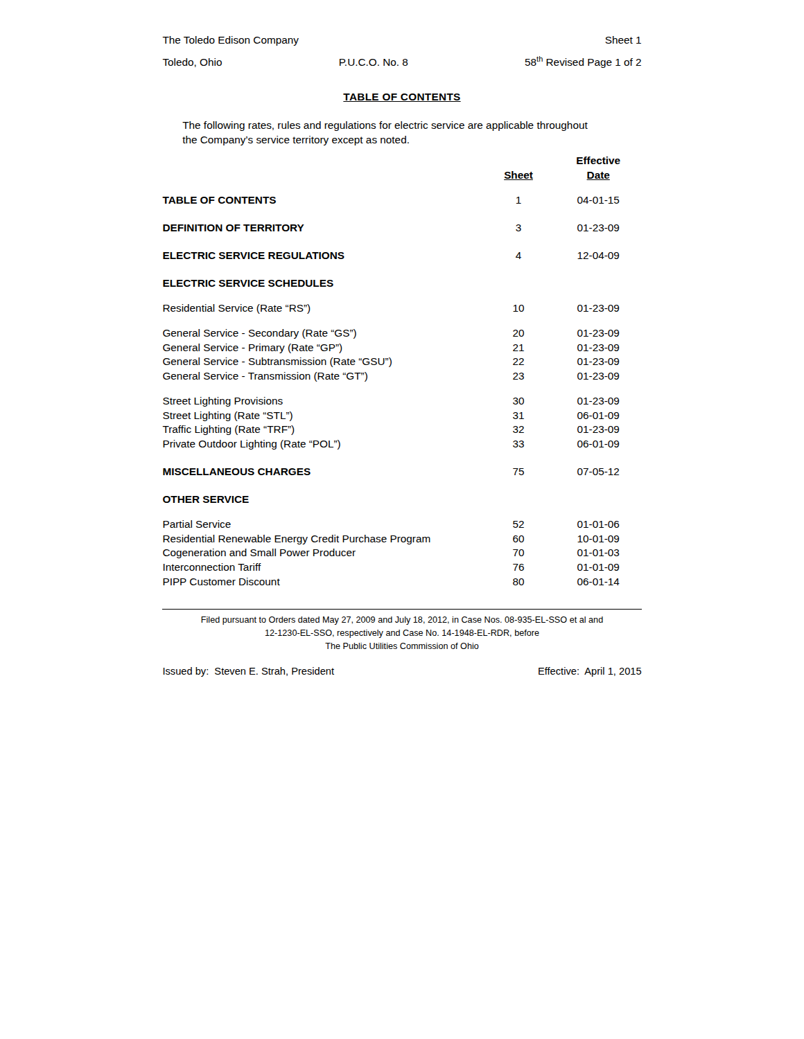The Toledo Edison Company
Sheet 1
Toledo, Ohio
P.U.C.O. No. 8
58th Revised Page 1 of 2
TABLE OF CONTENTS
The following rates, rules and regulations for electric service are applicable throughout the Company’s service territory except as noted.
| | | Effective |
| | Sheet | Date |
| TABLE OF CONTENTS | 1 | 04-01-15 |
| DEFINITION OF TERRITORY | 3 | 01-23-09 |
| ELECTRIC SERVICE REGULATIONS | 4 | 12-04-09 |
| ELECTRIC SERVICE SCHEDULES | | |
| Residential Service (Rate “RS”) | 10 | 01-23-09 |
| General Service - Secondary (Rate “GS”) | 20 | 01-23-09 |
| General Service - Primary (Rate “GP”) | 21 | 01-23-09 |
| General Service - Subtransmission (Rate “GSU”) | 22 | 01-23-09 |
| General Service - Transmission (Rate “GT”) | 23 | 01-23-09 |
| Street Lighting Provisions | 30 | 01-23-09 |
| Street Lighting (Rate “STL”) | 31 | 06-01-09 |
| Traffic Lighting (Rate “TRF”) | 32 | 01-23-09 |
| Private Outdoor Lighting (Rate “POL”) | 33 | 06-01-09 |
| MISCELLANEOUS CHARGES | 75 | 07-05-12 |
| OTHER SERVICE | | |
| Partial Service | 52 | 01-01-06 |
| Residential Renewable Energy Credit Purchase Program | 60 | 10-01-09 |
| Cogeneration and Small Power Producer | 70 | 01-01-03 |
| Interconnection Tariff | 76 | 01-01-09 |
| PIPP Customer Discount | 80 | 06-01-14 |
Filed pursuant to Orders dated May 27, 2009 and July 18, 2012, in Case Nos. 08-935-EL-SSO et al and
12-1230-EL-SSO, respectively and Case No. 14-1948-EL-RDR, before
The Public Utilities Commission of Ohio
Issued by: Steven E. Strah, President
Effective: April 1, 2015